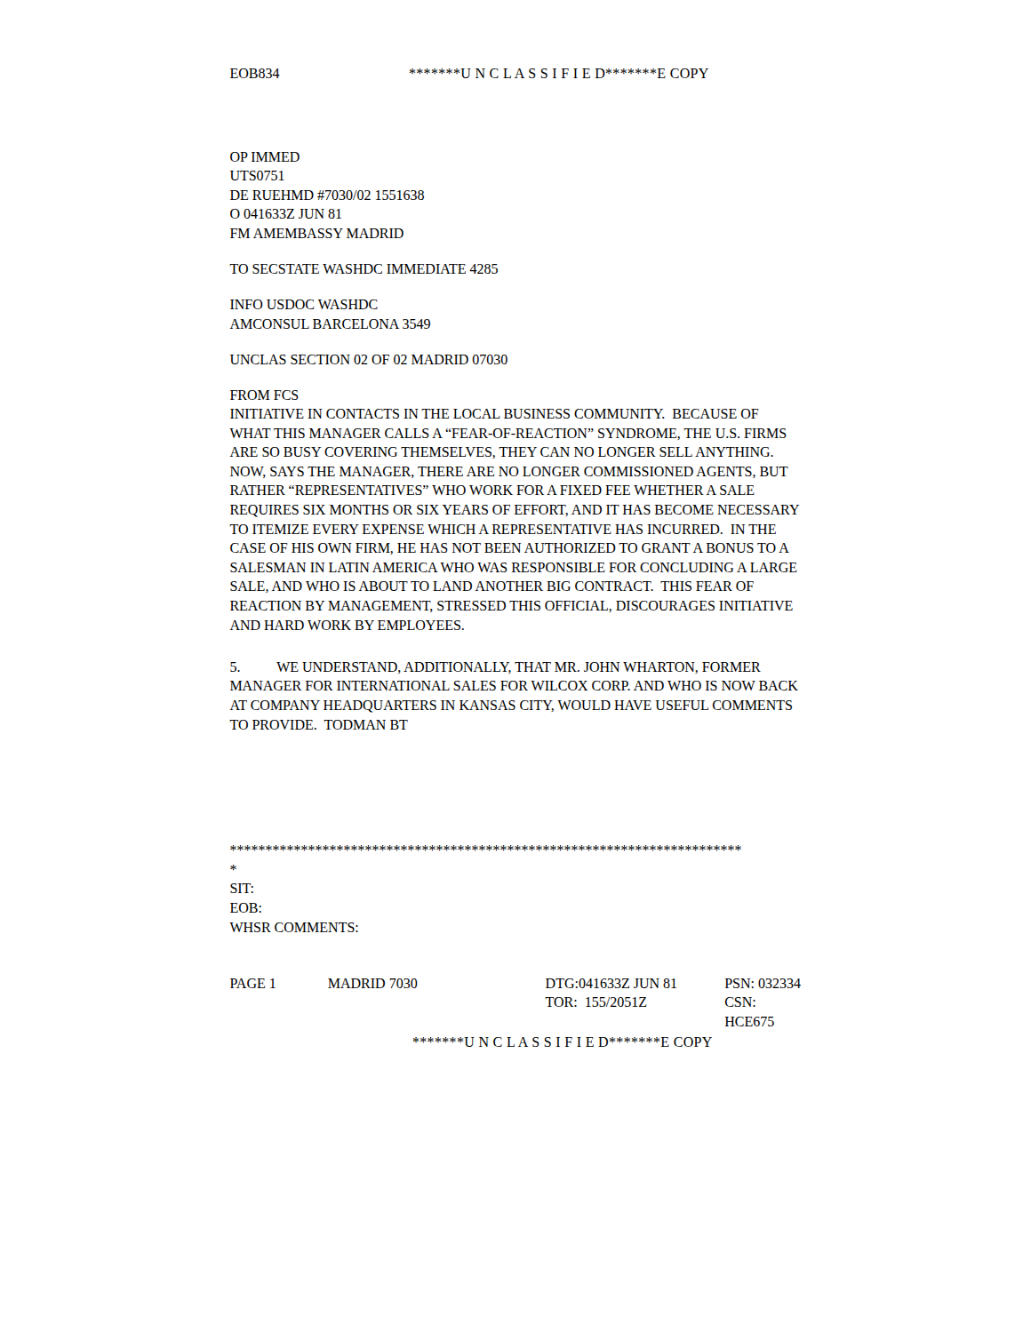EOB834 *******U N C L A S S I F I E D*******E COPY
OP IMMED
UTS0751
DE RUEHMD #7030/02 1551638
O 041633Z JUN 81
FM AMEMBASSY MADRID
TO SECSTATE WASHDC IMMEDIATE 4285
INFO USDOC WASHDC
AMCONSUL BARCELONA 3549
UNCLAS SECTION 02 OF 02 MADRID 07030
FROM FCS
INITIATIVE IN CONTACTS IN THE LOCAL BUSINESS COMMUNITY. BECAUSE OF WHAT THIS MANAGER CALLS A “FEAR-OF-REACTION” SYNDROME, THE U.S. FIRMS ARE SO BUSY COVERING THEMSELVES, THEY CAN NO LONGER SELL ANYTHING. NOW, SAYS THE MANAGER, THERE ARE NO LONGER COMMISSIONED AGENTS, BUT RATHER “REPRESENTATIVES” WHO WORK FOR A FIXED FEE WHETHER A SALE REQUIRES SIX MONTHS OR SIX YEARS OF EFFORT, AND IT HAS BECOME NECESSARY TO ITEMIZE EVERY EXPENSE WHICH A REPRESENTATIVE HAS INCURRED. IN THE CASE OF HIS OWN FIRM, HE HAS NOT BEEN AUTHORIZED TO GRANT A BONUS TO A SALESMAN IN LATIN AMERICA WHO WAS RESPONSIBLE FOR CONCLUDING A LARGE SALE, AND WHO IS ABOUT TO LAND ANOTHER BIG CONTRACT. THIS FEAR OF REACTION BY MANAGEMENT, STRESSED THIS OFFICIAL, DISCOURAGES INITIATIVE AND HARD WORK BY EMPLOYEES.
5. WE UNDERSTAND, ADDITIONALLY, THAT MR. JOHN WHARTON, FORMER MANAGER FOR INTERNATIONAL SALES FOR WILCOX CORP. AND WHO IS NOW BACK AT COMPANY HEADQUARTERS IN KANSAS CITY, WOULD HAVE USEFUL COMMENTS TO PROVIDE. TODMAN BT
************************************************************************
*
SIT:
EOB:
WHSR COMMENTS:
PAGE 1 MADRID 7030 DTG:041633Z JUN 81 PSN: 032334
PAGE 1 MADRID 7030 TOR: 155/2051Z CSN: HCE675
*******U N C L A S S I F I E D*******E COPY